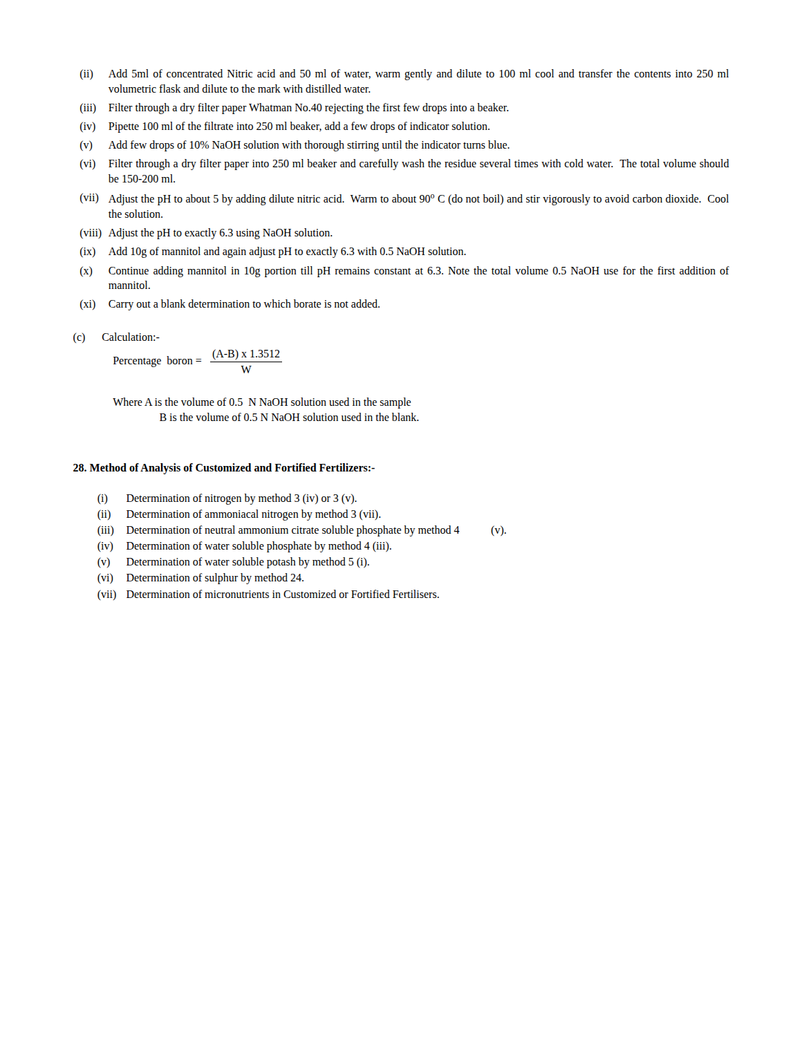(ii) Add 5ml of concentrated Nitric acid and 50 ml of water, warm gently and dilute to 100 ml cool and transfer the contents into 250 ml volumetric flask and dilute to the mark with distilled water.
(iii) Filter through a dry filter paper Whatman No.40 rejecting the first few drops into a beaker.
(iv) Pipette 100 ml of the filtrate into 250 ml beaker, add a few drops of indicator solution.
(v) Add few drops of 10% NaOH solution with thorough stirring until the indicator turns blue.
(vi) Filter through a dry filter paper into 250 ml beaker and carefully wash the residue several times with cold water. The total volume should be 150-200 ml.
(vii) Adjust the pH to about 5 by adding dilute nitric acid. Warm to about 90o C (do not boil) and stir vigorously to avoid carbon dioxide. Cool the solution.
(viii) Adjust the pH to exactly 6.3 using NaOH solution.
(ix) Add 10g of mannitol and again adjust pH to exactly 6.3 with 0.5 NaOH solution.
(x) Continue adding mannitol in 10g portion till pH remains constant at 6.3. Note the total volume 0.5 NaOH use for the first addition of mannitol.
(xi) Carry out a blank determination to which borate is not added.
(c) Calculation:-
Percentage boron = (A-B) x 1.3512 W
Where A is the volume of 0.5 N NaOH solution used in the sample
B is the volume of 0.5 N NaOH solution used in the blank.
28. Method of Analysis of Customized and Fortified Fertilizers:-
(i) Determination of nitrogen by method 3 (iv) or 3 (v).
(ii) Determination of ammoniacal nitrogen by method 3 (vii).
(iii) Determination of neutral ammonium citrate soluble phosphate by method 4 (v).
(iv) Determination of water soluble phosphate by method 4 (iii).
(v) Determination of water soluble potash by method 5 (i).
(vi) Determination of sulphur by method 24.
(vii) Determination of micronutrients in Customized or Fortified Fertilisers.